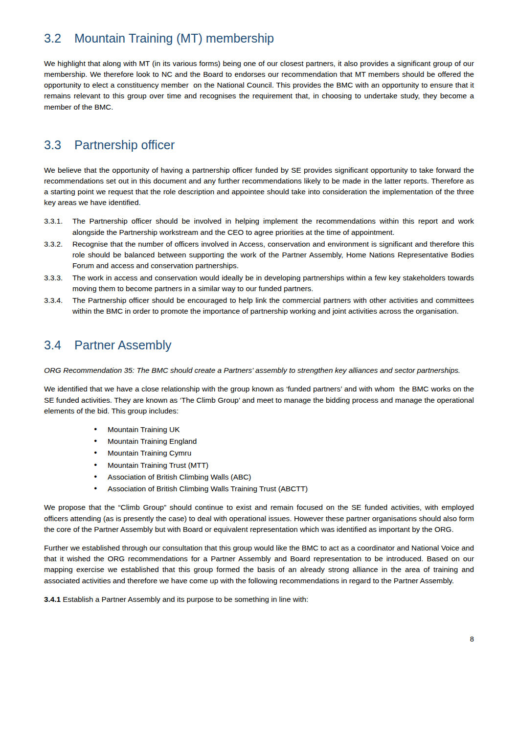3.2 Mountain Training (MT) membership
We highlight that along with MT (in its various forms) being one of our closest partners, it also provides a significant group of our membership. We therefore look to NC and the Board to endorses our recommendation that MT members should be offered the opportunity to elect a constituency member on the National Council. This provides the BMC with an opportunity to ensure that it remains relevant to this group over time and recognises the requirement that, in choosing to undertake study, they become a member of the BMC.
3.3 Partnership officer
We believe that the opportunity of having a partnership officer funded by SE provides significant opportunity to take forward the recommendations set out in this document and any further recommendations likely to be made in the latter reports. Therefore as a starting point we request that the role description and appointee should take into consideration the implementation of the three key areas we have identified.
3.3.1. The Partnership officer should be involved in helping implement the recommendations within this report and work alongside the Partnership workstream and the CEO to agree priorities at the time of appointment.
3.3.2. Recognise that the number of officers involved in Access, conservation and environment is significant and therefore this role should be balanced between supporting the work of the Partner Assembly, Home Nations Representative Bodies Forum and access and conservation partnerships.
3.3.3. The work in access and conservation would ideally be in developing partnerships within a few key stakeholders towards moving them to become partners in a similar way to our funded partners.
3.3.4. The Partnership officer should be encouraged to help link the commercial partners with other activities and committees within the BMC in order to promote the importance of partnership working and joint activities across the organisation.
3.4 Partner Assembly
ORG Recommendation 35: The BMC should create a Partners’ assembly to strengthen key alliances and sector partnerships.
We identified that we have a close relationship with the group known as ‘funded partners’ and with whom the BMC works on the SE funded activities. They are known as ‘The Climb Group’ and meet to manage the bidding process and manage the operational elements of the bid. This group includes:
Mountain Training UK
Mountain Training England
Mountain Training Cymru
Mountain Training Trust (MTT)
Association of British Climbing Walls (ABC)
Association of British Climbing Walls Training Trust (ABCTT)
We propose that the “Climb Group” should continue to exist and remain focused on the SE funded activities, with employed officers attending (as is presently the case) to deal with operational issues. However these partner organisations should also form the core of the Partner Assembly but with Board or equivalent representation which was identified as important by the ORG.
Further we established through our consultation that this group would like the BMC to act as a coordinator and National Voice and that it wished the ORG recommendations for a Partner Assembly and Board representation to be introduced. Based on our mapping exercise we established that this group formed the basis of an already strong alliance in the area of training and associated activities and therefore we have come up with the following recommendations in regard to the Partner Assembly.
3.4.1 Establish a Partner Assembly and its purpose to be something in line with:
8